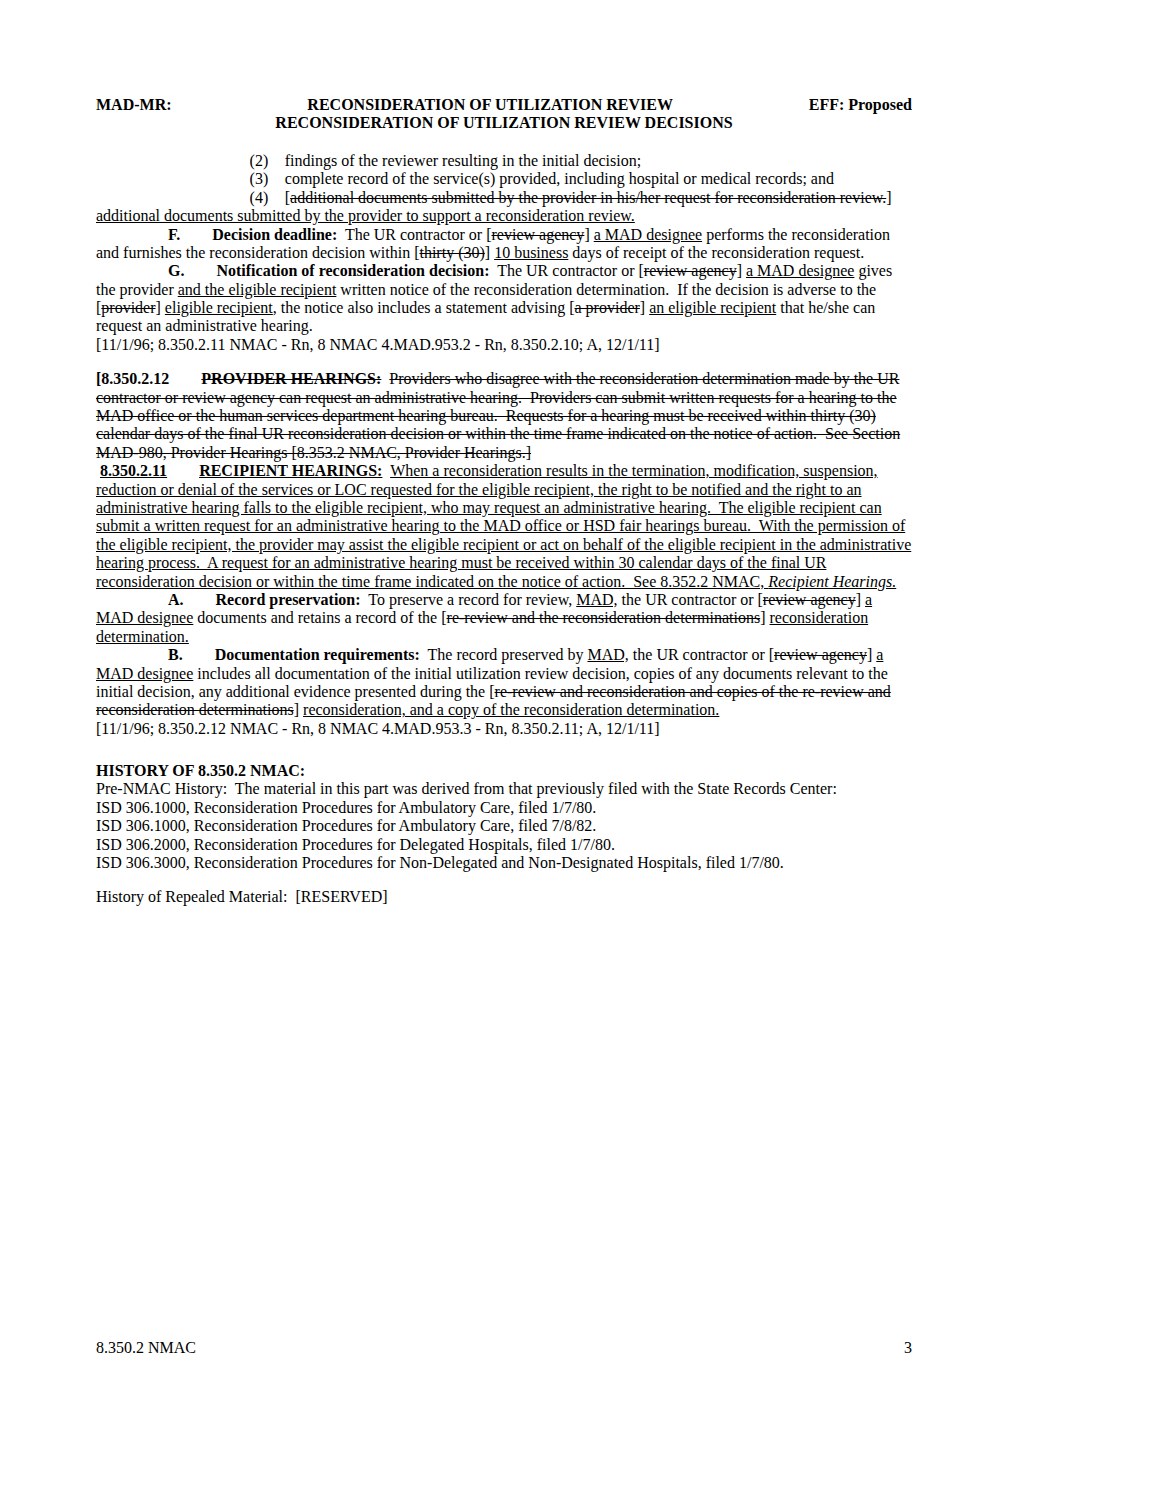MAD-MR: RECONSIDERATION OF UTILIZATION REVIEW EFF: Proposed
RECONSIDERATION OF UTILIZATION REVIEW DECISIONS
(2) findings of the reviewer resulting in the initial decision;
(3) complete record of the service(s) provided, including hospital or medical records; and
(4) [additional documents submitted by the provider in his/her request for reconsideration review.]
additional documents submitted by the provider to support a reconsideration review.
F. Decision deadline: The UR contractor or [review agency] a MAD designee performs the reconsideration and furnishes the reconsideration decision within [thirty (30)] 10 business days of receipt of the reconsideration request.
G. Notification of reconsideration decision: The UR contractor or [review agency] a MAD designee gives the provider and the eligible recipient written notice of the reconsideration determination. If the decision is adverse to the [provider] eligible recipient, the notice also includes a statement advising [a provider] an eligible recipient that he/she can request an administrative hearing.
[11/1/96; 8.350.2.11 NMAC - Rn, 8 NMAC 4.MAD.953.2 - Rn, 8.350.2.10; A, 12/1/11]
[8.350.2.12 PROVIDER HEARINGS: Providers who disagree with the reconsideration determination made by the UR contractor or review agency can request an administrative hearing. Providers can submit written requests for a hearing to the MAD office or the human services department hearing bureau. Requests for a hearing must be received within thirty (30) calendar days of the final UR reconsideration decision or within the time frame indicated on the notice of action. See Section MAD-980, Provider Hearings [8.353.2 NMAC, Provider Hearings.]
8.350.2.11 RECIPIENT HEARINGS: When a reconsideration results in the termination, modification, suspension, reduction or denial of the services or LOC requested for the eligible recipient, the right to be notified and the right to an administrative hearing falls to the eligible recipient, who may request an administrative hearing. The eligible recipient can submit a written request for an administrative hearing to the MAD office or HSD fair hearings bureau. With the permission of the eligible recipient, the provider may assist the eligible recipient or act on behalf of the eligible recipient in the administrative hearing process. A request for an administrative hearing must be received within 30 calendar days of the final UR reconsideration decision or within the time frame indicated on the notice of action. See 8.352.2 NMAC, Recipient Hearings.
A. Record preservation: To preserve a record for review, MAD, the UR contractor or [review agency] a MAD designee documents and retains a record of the [re-review and the reconsideration determinations] reconsideration determination.
B. Documentation requirements: The record preserved by MAD, the UR contractor or [review agency] a MAD designee includes all documentation of the initial utilization review decision, copies of any documents relevant to the initial decision, any additional evidence presented during the [re-review and reconsideration and copies of the re-review and reconsideration determinations] reconsideration, and a copy of the reconsideration determination.
[11/1/96; 8.350.2.12 NMAC - Rn, 8 NMAC 4.MAD.953.3 - Rn, 8.350.2.11; A, 12/1/11]
HISTORY OF 8.350.2 NMAC:
Pre-NMAC History: The material in this part was derived from that previously filed with the State Records Center:
ISD 306.1000, Reconsideration Procedures for Ambulatory Care, filed 1/7/80.
ISD 306.1000, Reconsideration Procedures for Ambulatory Care, filed 7/8/82.
ISD 306.2000, Reconsideration Procedures for Delegated Hospitals, filed 1/7/80.
ISD 306.3000, Reconsideration Procedures for Non-Delegated and Non-Designated Hospitals, filed 1/7/80.
History of Repealed Material: [RESERVED]
8.350.2 NMAC 3